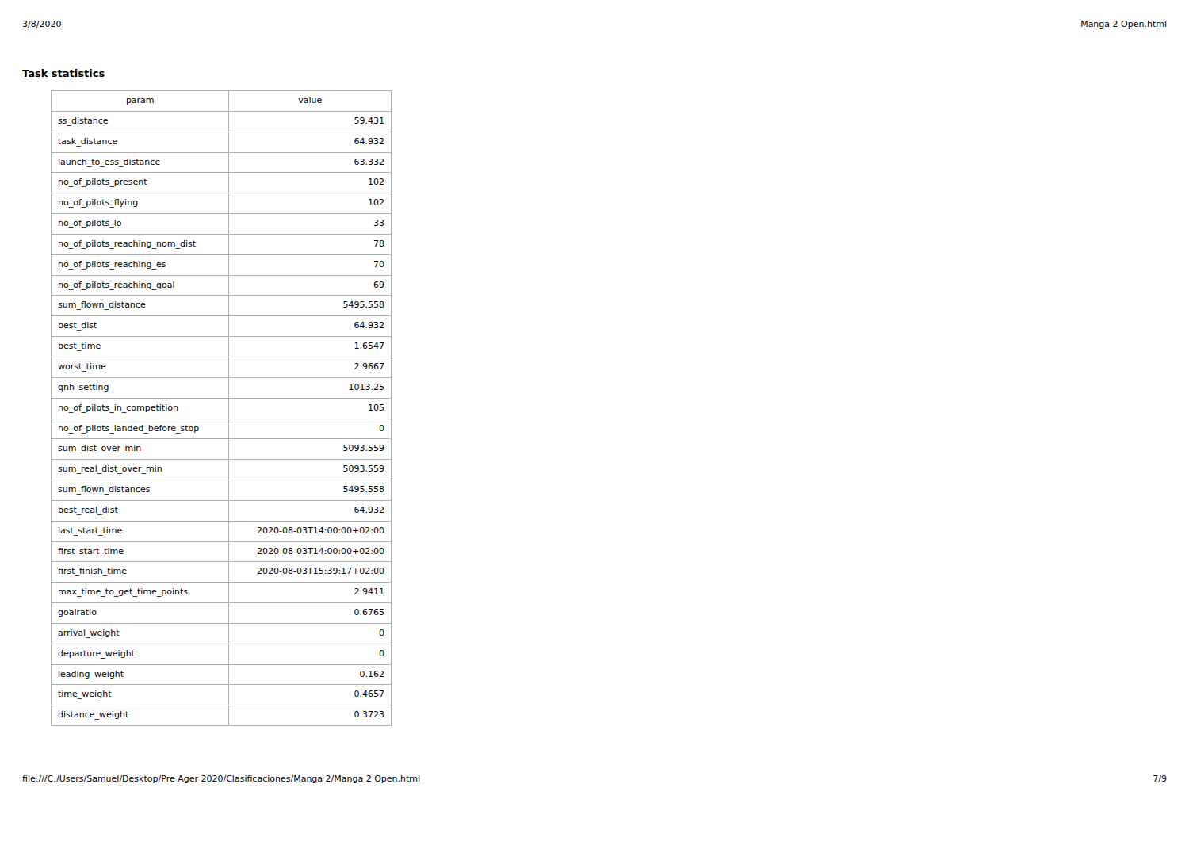3/8/2020 Manga 2 Open.html
Task statistics
| param | value |
| --- | --- |
| ss_distance | 59.431 |
| task_distance | 64.932 |
| launch_to_ess_distance | 63.332 |
| no_of_pilots_present | 102 |
| no_of_pilots_flying | 102 |
| no_of_pilots_lo | 33 |
| no_of_pilots_reaching_nom_dist | 78 |
| no_of_pilots_reaching_es | 70 |
| no_of_pilots_reaching_goal | 69 |
| sum_flown_distance | 5495.558 |
| best_dist | 64.932 |
| best_time | 1.6547 |
| worst_time | 2.9667 |
| qnh_setting | 1013.25 |
| no_of_pilots_in_competition | 105 |
| no_of_pilots_landed_before_stop | 0 |
| sum_dist_over_min | 5093.559 |
| sum_real_dist_over_min | 5093.559 |
| sum_flown_distances | 5495.558 |
| best_real_dist | 64.932 |
| last_start_time | 2020-08-03T14:00:00+02:00 |
| first_start_time | 2020-08-03T14:00:00+02:00 |
| first_finish_time | 2020-08-03T15:39:17+02:00 |
| max_time_to_get_time_points | 2.9411 |
| goalratio | 0.6765 |
| arrival_weight | 0 |
| departure_weight | 0 |
| leading_weight | 0.162 |
| time_weight | 0.4657 |
| distance_weight | 0.3723 |
file:///C:/Users/Samuel/Desktop/Pre Ager 2020/Clasificaciones/Manga 2/Manga 2 Open.html 7/9